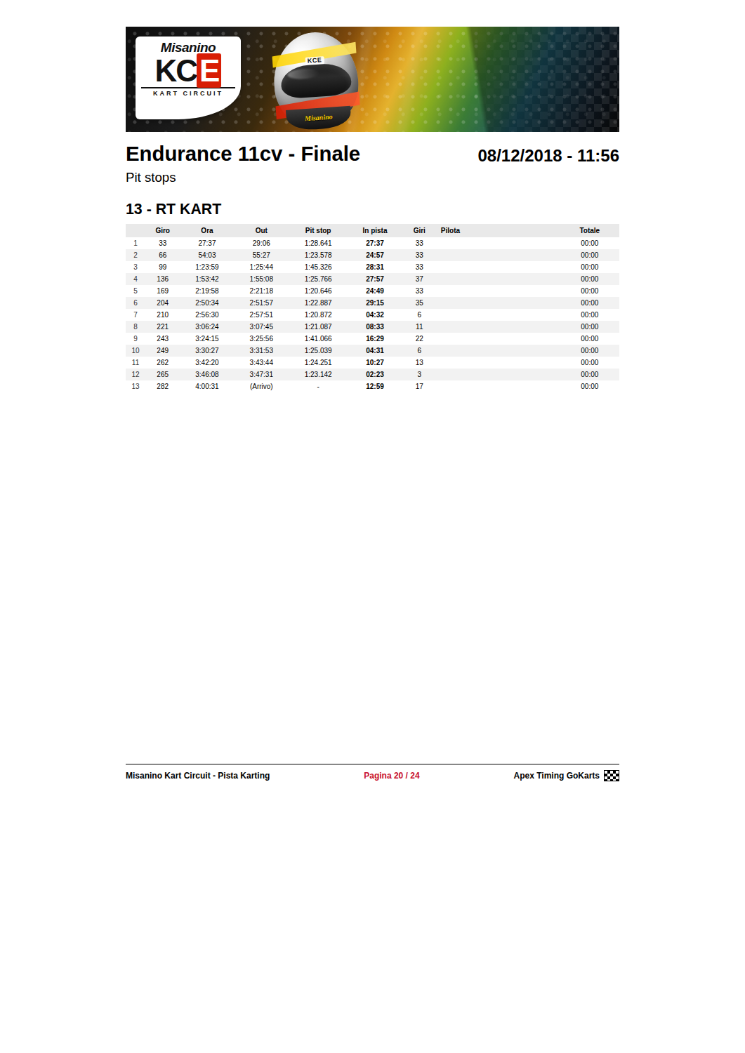KCE
Misanino
Misanino
KCE
KART CIRCUIT
Endurance 11cv - Finale
08/12/2018 - 11:56
Pit stops
13 - RT KART
| | Giro | Ora | Out | Pit stop | In pista | Giri | Pilota | Totale |
| --- | --- | --- | --- | --- | --- | --- | --- | --- |
| 1 | 33 | 27:37 | 29:06 | 1:28.641 | 27:37 | 33 | | 00:00 |
| 2 | 66 | 54:03 | 55:27 | 1:23.578 | 24:57 | 33 | | 00:00 |
| 3 | 99 | 1:23:59 | 1:25:44 | 1:45.326 | 28:31 | 33 | | 00:00 |
| 4 | 136 | 1:53:42 | 1:55:08 | 1:25.766 | 27:57 | 37 | | 00:00 |
| 5 | 169 | 2:19:58 | 2:21:18 | 1:20.646 | 24:49 | 33 | | 00:00 |
| 6 | 204 | 2:50:34 | 2:51:57 | 1:22.887 | 29:15 | 35 | | 00:00 |
| 7 | 210 | 2:56:30 | 2:57:51 | 1:20.872 | 04:32 | 6 | | 00:00 |
| 8 | 221 | 3:06:24 | 3:07:45 | 1:21.087 | 08:33 | 11 | | 00:00 |
| 9 | 243 | 3:24:15 | 3:25:56 | 1:41.066 | 16:29 | 22 | | 00:00 |
| 10 | 249 | 3:30:27 | 3:31:53 | 1:25.039 | 04:31 | 6 | | 00:00 |
| 11 | 262 | 3:42:20 | 3:43:44 | 1:24.251 | 10:27 | 13 | | 00:00 |
| 12 | 265 | 3:46:08 | 3:47:31 | 1:23.142 | 02:23 | 3 | | 00:00 |
| 13 | 282 | 4:00:31 | (Arrivo) | - | 12:59 | 17 | | 00:00 |
Misanino Kart Circuit - Pista Karting
Pagina 20 / 24
Apex Timing GoKarts